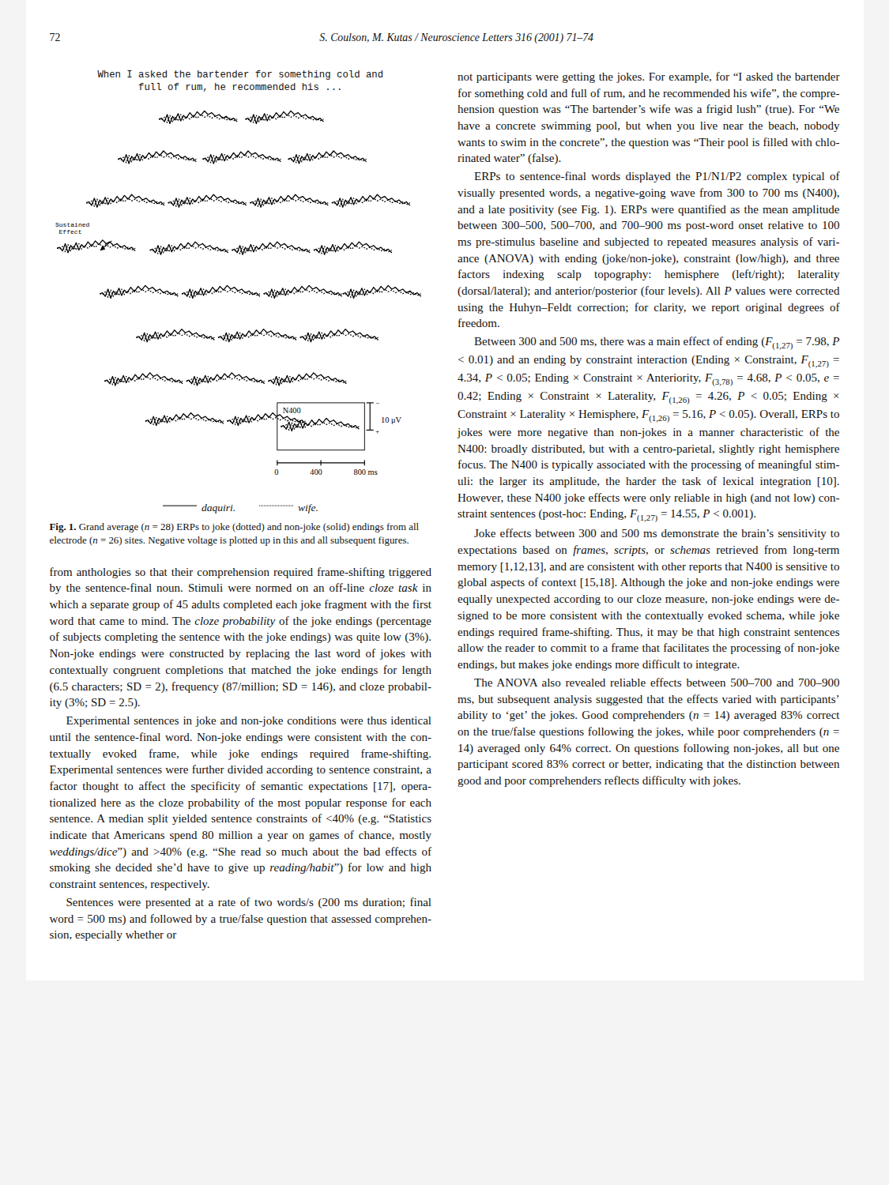72 S. Coulson, M. Kutas / Neuroscience Letters 316 (2001) 71–74
When I asked the bartender for something cold and
full of rum, he recommended his ...
Sustained Effect N400 − + 10 μV 0 400 800 ms
daquiri. wife.
Fig. 1. Grand average (n = 28) ERPs to joke (dotted) and non-joke (solid) endings from all electrode (n = 26) sites. Negative voltage is plotted up in this and all subsequent figures.
from anthologies so that their comprehension required frame-shifting triggered by the sentence-final noun. Stimuli were normed on an off-line cloze task in which a separate group of 45 adults completed each joke fragment with the first word that came to mind. The cloze probability of the joke endings (percentage of subjects completing the sentence with the joke endings) was quite low (3%). Non-joke endings were constructed by replacing the last word of jokes with contextually congruent completions that matched the joke endings for length (6.5 characters; SD = 2), frequency (87/million; SD = 146), and cloze probability (3%; SD = 2.5).
Experimental sentences in joke and non-joke conditions were thus identical until the sentence-final word. Non-joke endings were consistent with the contextually evoked frame, while joke endings required frame-shifting. Experimental sentences were further divided according to sentence constraint, a factor thought to affect the specificity of semantic expectations [17], operationalized here as the cloze probability of the most popular response for each sentence. A median split yielded sentence constraints of <40% (e.g. “Statistics indicate that Americans spend 80 million a year on games of chance, mostly weddings/dice”) and >40% (e.g. “She read so much about the bad effects of smoking she decided she’d have to give up reading/habit”) for low and high constraint sentences, respectively.
Sentences were presented at a rate of two words/s (200 ms duration; final word = 500 ms) and followed by a true/false question that assessed comprehension, especially whether or
not participants were getting the jokes. For example, for “I asked the bartender for something cold and full of rum, and he recommended his wife”, the comprehension question was “The bartender’s wife was a frigid lush” (true). For “We have a concrete swimming pool, but when you live near the beach, nobody wants to swim in the concrete”, the question was “Their pool is filled with chlorinated water” (false).
ERPs to sentence-final words displayed the P1/N1/P2 complex typical of visually presented words, a negative-going wave from 300 to 700 ms (N400), and a late positivity (see Fig. 1). ERPs were quantified as the mean amplitude between 300–500, 500–700, and 700–900 ms post-word onset relative to 100 ms pre-stimulus baseline and subjected to repeated measures analysis of variance (ANOVA) with ending (joke/non-joke), constraint (low/high), and three factors indexing scalp topography: hemisphere (left/right); laterality (dorsal/lateral); and anterior/posterior (four levels). All P values were corrected using the Huhyn–Feldt correction; for clarity, we report original degrees of freedom.
Between 300 and 500 ms, there was a main effect of ending (F(1,27) = 7.98, P < 0.01) and an ending by constraint interaction (Ending × Constraint, F(1,27) = 4.34, P < 0.05; Ending × Constraint × Anteriority, F(3,78) = 4.68, P < 0.05, e = 0.42; Ending × Constraint × Laterality, F(1,26) = 4.26, P < 0.05; Ending × Constraint × Laterality × Hemisphere, F(1,26) = 5.16, P < 0.05). Overall, ERPs to jokes were more negative than non-jokes in a manner characteristic of the N400: broadly distributed, but with a centro-parietal, slightly right hemisphere focus. The N400 is typically associated with the processing of meaningful stimuli: the larger its amplitude, the harder the task of lexical integration [10]. However, these N400 joke effects were only reliable in high (and not low) constraint sentences (post-hoc: Ending, F(1,27) = 14.55, P < 0.001).
Joke effects between 300 and 500 ms demonstrate the brain’s sensitivity to expectations based on frames, scripts, or schemas retrieved from long-term memory [1,12,13], and are consistent with other reports that N400 is sensitive to global aspects of context [15,18]. Although the joke and non-joke endings were equally unexpected according to our cloze measure, non-joke endings were designed to be more consistent with the contextually evoked schema, while joke endings required frame-shifting. Thus, it may be that high constraint sentences allow the reader to commit to a frame that facilitates the processing of non-joke endings, but makes joke endings more difficult to integrate.
The ANOVA also revealed reliable effects between 500–700 and 700–900 ms, but subsequent analysis suggested that the effects varied with participants’ ability to ‘get’ the jokes. Good comprehenders (n = 14) averaged 83% correct on the true/false questions following the jokes, while poor comprehenders (n = 14) averaged only 64% correct. On questions following non-jokes, all but one participant scored 83% correct or better, indicating that the distinction between good and poor comprehenders reflects difficulty with jokes.